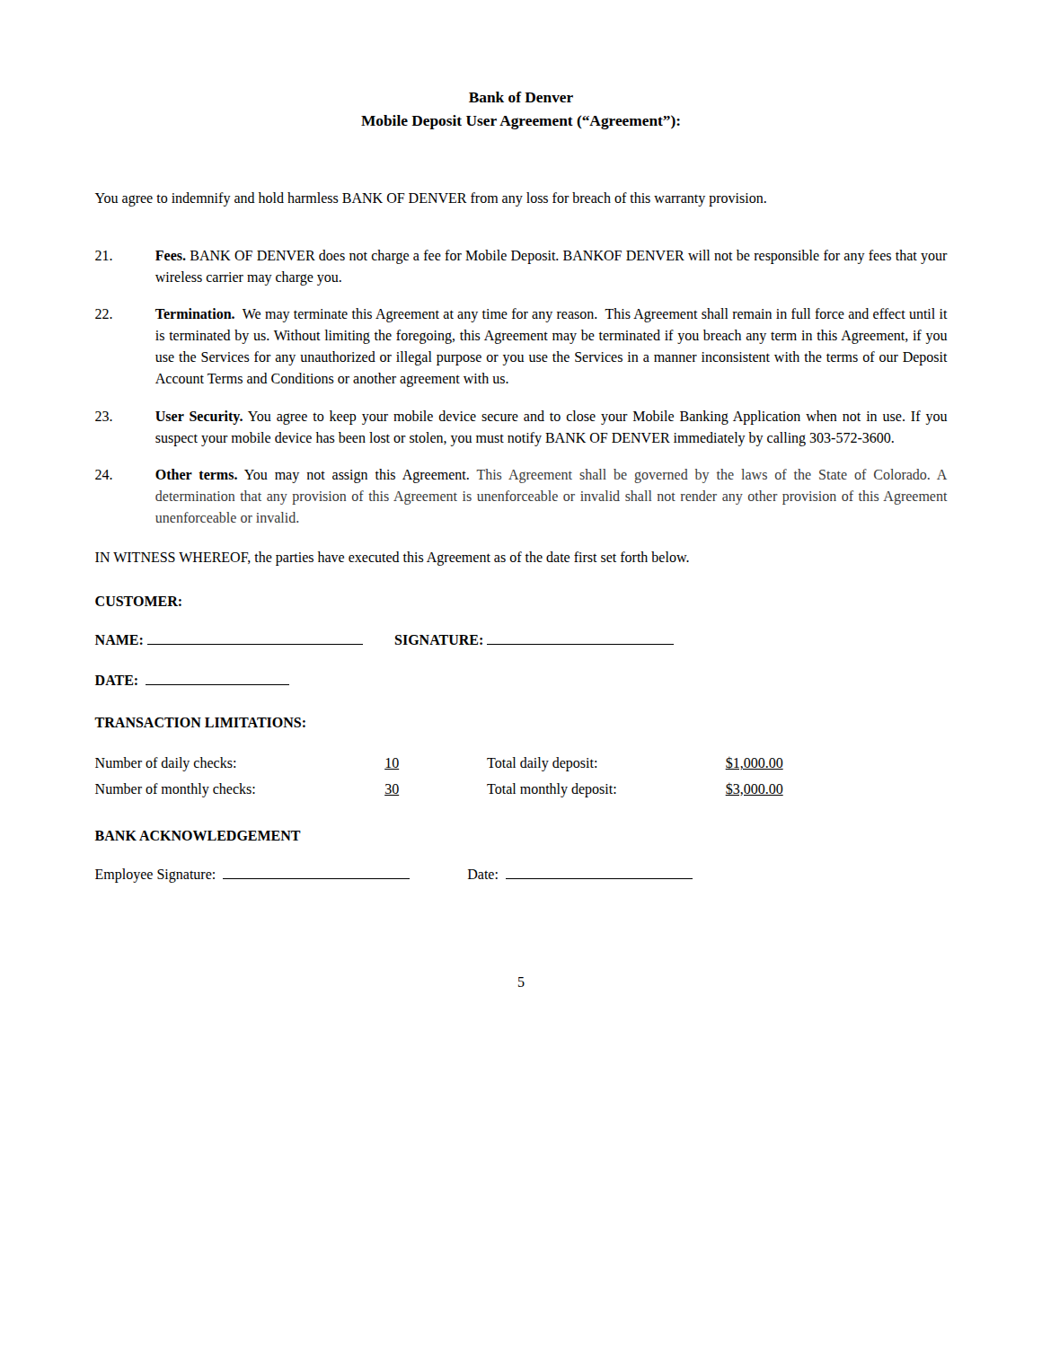Bank of Denver Mobile Deposit User Agreement (“Agreement”):
You agree to indemnify and hold harmless BANK OF DENVER from any loss for breach of this warranty provision.
21. Fees. BANK OF DENVER does not charge a fee for Mobile Deposit. BANKOF DENVER will not be responsible for any fees that your wireless carrier may charge you.
22. Termination. We may terminate this Agreement at any time for any reason. This Agreement shall remain in full force and effect until it is terminated by us. Without limiting the foregoing, this Agreement may be terminated if you breach any term in this Agreement, if you use the Services for any unauthorized or illegal purpose or you use the Services in a manner inconsistent with the terms of our Deposit Account Terms and Conditions or another agreement with us.
23. User Security. You agree to keep your mobile device secure and to close your Mobile Banking Application when not in use. If you suspect your mobile device has been lost or stolen, you must notify BANK OF DENVER immediately by calling 303-572-3600.
24. Other terms. You may not assign this Agreement. This Agreement shall be governed by the laws of the State of Colorado. A determination that any provision of this Agreement is unenforceable or invalid shall not render any other provision of this Agreement unenforceable or invalid.
IN WITNESS WHEREOF, the parties have executed this Agreement as of the date first set forth below.
CUSTOMER:
NAME: SIGNATURE:
DATE:
TRANSACTION LIMITATIONS:
| Number of daily checks: | 10 | Total daily deposit: | $1,000.00 |
| Number of monthly checks: | 30 | Total monthly deposit: | $3,000.00 |
BANK ACKNOWLEDGEMENT
Employee Signature: Date:
5